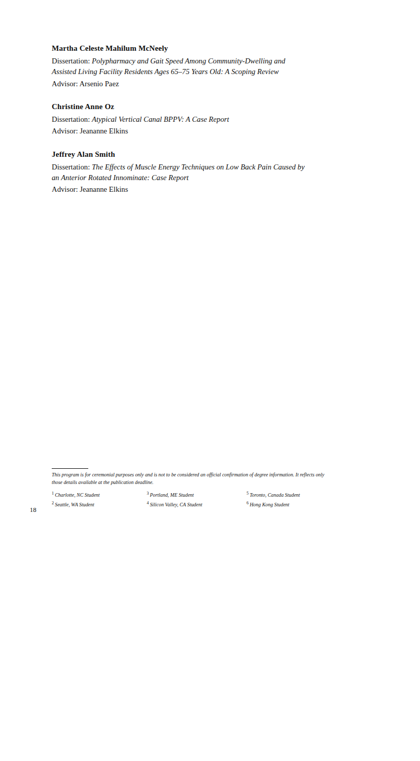Martha Celeste Mahilum McNeely
Dissertation: Polypharmacy and Gait Speed Among Community-Dwelling and Assisted Living Facility Residents Ages 65–75 Years Old: A Scoping Review
Advisor: Arsenio Paez
Christine Anne Oz
Dissertation: Atypical Vertical Canal BPPV: A Case Report
Advisor: Jeananne Elkins
Jeffrey Alan Smith
Dissertation: The Effects of Muscle Energy Techniques on Low Back Pain Caused by an Anterior Rotated Innominate: Case Report
Advisor: Jeananne Elkins
This program is for ceremonial purposes only and is not to be considered an official confirmation of degree information. It reflects only those details available at the publication deadline.
1Charlotte, NC Student 3Portland, ME Student 5Toronto, Canada Student 2Seattle, WA Student 4Silicon Valley, CA Student 6Hong Kong Student
18